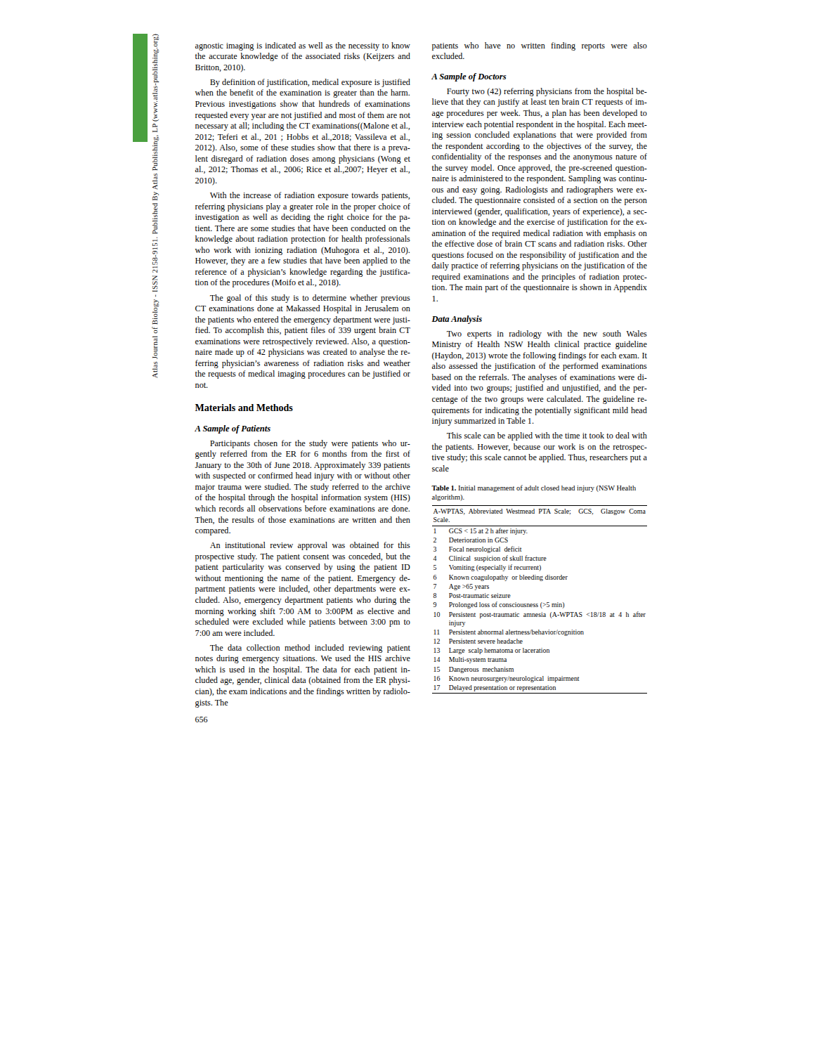Atlas Journal of Biology - ISSN 2158-9151. Published By Atlas Publishing, LP (www.atlas-publishing.org)
agnostic imaging is indicated as well as the necessity to know the accurate knowledge of the associated risks (Keijzers and Britton, 2010).
By definition of justification, medical exposure is justified when the benefit of the examination is greater than the harm. Previous investigations show that hundreds of examinations requested every year are not justified and most of them are not necessary at all; including the CT examinations((Malone et al., 2012; Teferi et al., 201 ; Hobbs et al.,2018; Vassileva et al., 2012). Also, some of these studies show that there is a prevalent disregard of radiation doses among physicians (Wong et al., 2012; Thomas et al., 2006; Rice et al.,2007; Heyer et al., 2010).
With the increase of radiation exposure towards patients, referring physicians play a greater role in the proper choice of investigation as well as deciding the right choice for the patient. There are some studies that have been conducted on the knowledge about radiation protection for health professionals who work with ionizing radiation (Muhogora et al., 2010). However, they are a few studies that have been applied to the reference of a physician’s knowledge regarding the justification of the procedures (Moifo et al., 2018).
The goal of this study is to determine whether previous CT examinations done at Makassed Hospital in Jerusalem on the patients who entered the emergency department were justified. To accomplish this, patient files of 339 urgent brain CT examinations were retrospectively reviewed. Also, a questionnaire made up of 42 physicians was created to analyse the referring physician’s awareness of radiation risks and weather the requests of medical imaging procedures can be justified or not.
Materials and Methods
A Sample of Patients
Participants chosen for the study were patients who urgently referred from the ER for 6 months from the first of January to the 30th of June 2018. Approximately 339 patients with suspected or confirmed head injury with or without other major trauma were studied. The study referred to the archive of the hospital through the hospital information system (HIS) which records all observations before examinations are done. Then, the results of those examinations are written and then compared.
An institutional review approval was obtained for this prospective study. The patient consent was conceded, but the patient particularity was conserved by using the patient ID without mentioning the name of the patient. Emergency department patients were included, other departments were excluded. Also, emergency department patients who during the morning working shift 7:00 AM to 3:00PM as elective and scheduled were excluded while patients between 3:00 pm to 7:00 am were included.
The data collection method included reviewing patient notes during emergency situations. We used the HIS archive which is used in the hospital. The data for each patient included age, gender, clinical data (obtained from the ER physician), the exam indications and the findings written by radiologists. The
patients who have no written finding reports were also excluded.
A Sample of Doctors
Fourty two (42) referring physicians from the hospital believe that they can justify at least ten brain CT requests of image procedures per week. Thus, a plan has been developed to interview each potential respondent in the hospital. Each meeting session concluded explanations that were provided from the respondent according to the objectives of the survey, the confidentiality of the responses and the anonymous nature of the survey model. Once approved, the pre-screened questionnaire is administered to the respondent. Sampling was continuous and easy going. Radiologists and radiographers were excluded. The questionnaire consisted of a section on the person interviewed (gender, qualification, years of experience), a section on knowledge and the exercise of justification for the examination of the required medical radiation with emphasis on the effective dose of brain CT scans and radiation risks. Other questions focused on the responsibility of justification and the daily practice of referring physicians on the justification of the required examinations and the principles of radiation protection. The main part of the questionnaire is shown in Appendix 1.
Data Analysis
Two experts in radiology with the new south Wales Ministry of Health NSW Health clinical practice guideline (Haydon, 2013) wrote the following findings for each exam. It also assessed the justification of the performed examinations based on the referrals. The analyses of examinations were divided into two groups; justified and unjustified, and the percentage of the two groups were calculated. The guideline requirements for indicating the potentially significant mild head injury summarized in Table 1.
This scale can be applied with the time it took to deal with the patients. However, because our work is on the retrospective study; this scale cannot be applied. Thus, researchers put a scale
Table 1. Initial management of adult closed head injury (NSW Health algorithm).
| A-WPTAS, Abbreviated Westmead PTA Scale; GCS, Glasgow Coma Scale. |
| 1 | GCS < 15 at 2 h after injury. |
| 2 | Deterioration in GCS |
| 3 | Focal neurological deficit |
| 4 | Clinical suspicion of skull fracture |
| 5 | Vomiting (especially if recurrent) |
| 6 | Known coagulopathy or bleeding disorder |
| 7 | Age >65 years |
| 8 | Post-traumatic seizure |
| 9 | Prolonged loss of consciousness (>5 min) |
| 10 | Persistent post-traumatic amnesia (A-WPTAS <18/18 at 4 h after injury |
| 11 | Persistent abnormal alertness/behavior/cognition |
| 12 | Persistent severe headache |
| 13 | Large scalp hematoma or laceration |
| 14 | Multi-system trauma |
| 15 | Dangerous mechanism |
| 16 | Known neurosurgery/neurological impairment |
| 17 | Delayed presentation or representation |
656